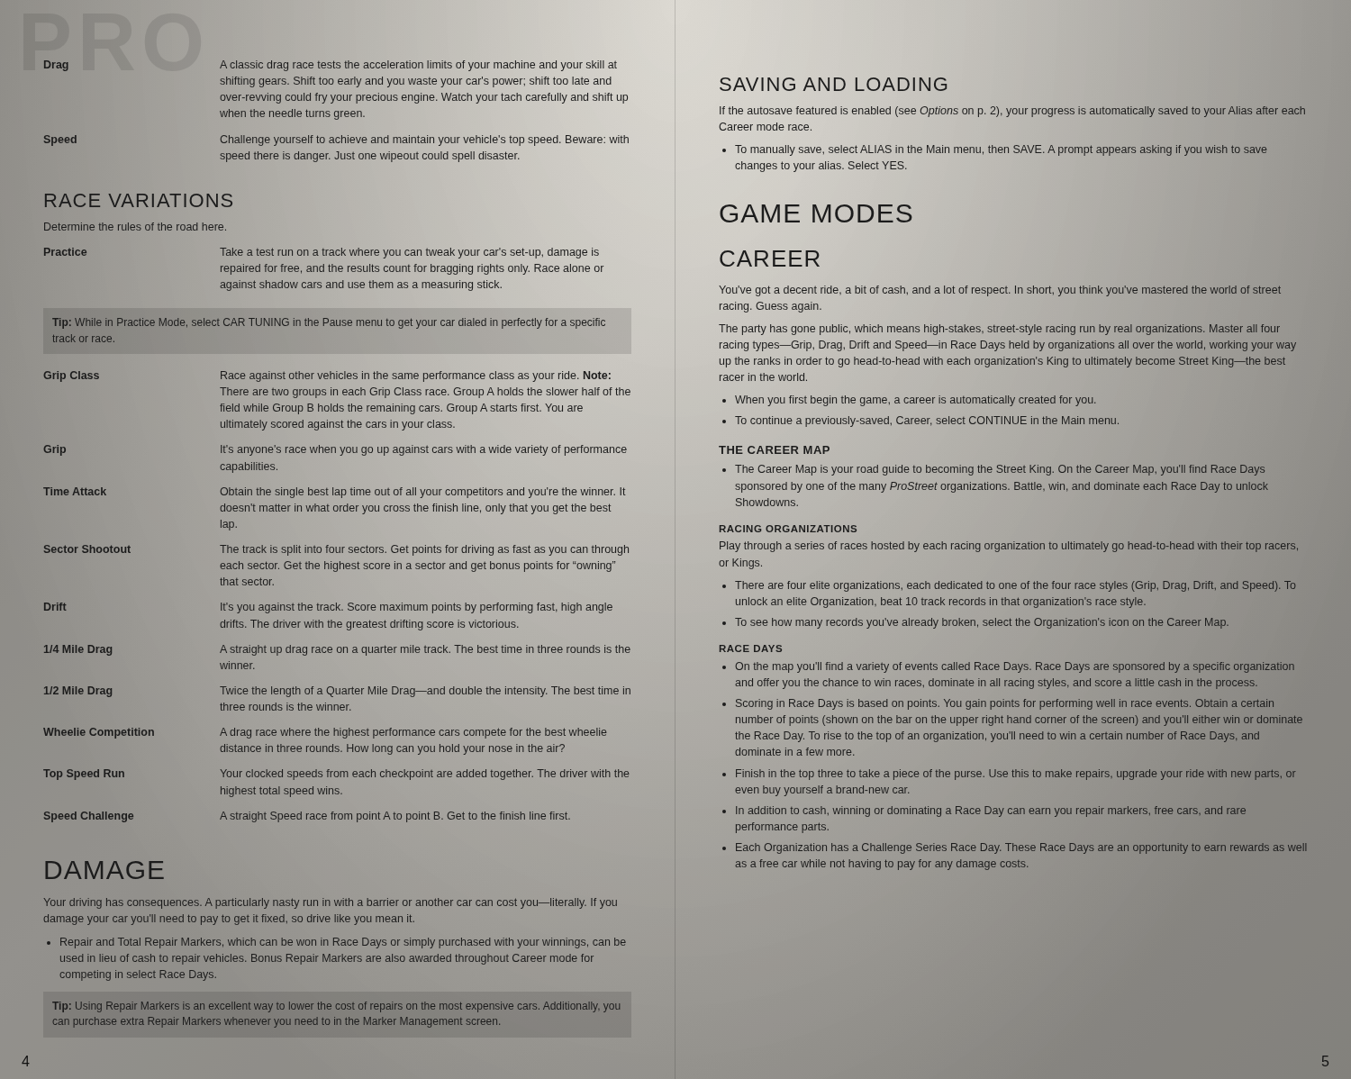PRO
| Drag | A classic drag race tests the acceleration limits of your machine and your skill at shifting gears. Shift too early and you waste your car's power; shift too late and over-revving could fry your precious engine. Watch your tach carefully and shift up when the needle turns green. |
| Speed | Challenge yourself to achieve and maintain your vehicle's top speed. Beware: with speed there is danger. Just one wipeout could spell disaster. |
Race Variations
Determine the rules of the road here.
| Practice | Take a test run on a track where you can tweak your car's set-up, damage is repaired for free, and the results count for bragging rights only. Race alone or against shadow cars and use them as a measuring stick. |
Tip: While in Practice Mode, select CAR TUNING in the Pause menu to get your car dialed in perfectly for a specific track or race.
| Grip Class | Race against other vehicles in the same performance class as your ride. Note: There are two groups in each Grip Class race. Group A holds the slower half of the field while Group B holds the remaining cars. Group A starts first. You are ultimately scored against the cars in your class. |
| Grip | It's anyone's race when you go up against cars with a wide variety of performance capabilities. |
| Time Attack | Obtain the single best lap time out of all your competitors and you're the winner. It doesn't matter in what order you cross the finish line, only that you get the best lap. |
| Sector Shootout | The track is split into four sectors. Get points for driving as fast as you can through each sector. Get the highest score in a sector and get bonus points for “owning” that sector. |
| Drift | It's you against the track. Score maximum points by performing fast, high angle drifts. The driver with the greatest drifting score is victorious. |
| 1/4 Mile Drag | A straight up drag race on a quarter mile track. The best time in three rounds is the winner. |
| 1/2 Mile Drag | Twice the length of a Quarter Mile Drag—and double the intensity. The best time in three rounds is the winner. |
| Wheelie Competition | A drag race where the highest performance cars compete for the best wheelie distance in three rounds. How long can you hold your nose in the air? |
| Top Speed Run | Your clocked speeds from each checkpoint are added together. The driver with the highest total speed wins. |
| Speed Challenge | A straight Speed race from point A to point B. Get to the finish line first. |
Damage
Your driving has consequences. A particularly nasty run in with a barrier or another car can cost you—literally. If you damage your car you'll need to pay to get it fixed, so drive like you mean it.
Repair and Total Repair Markers, which can be won in Race Days or simply purchased with your winnings, can be used in lieu of cash to repair vehicles. Bonus Repair Markers are also awarded throughout Career mode for competing in select Race Days.
Tip: Using Repair Markers is an excellent way to lower the cost of repairs on the most expensive cars. Additionally, you can purchase extra Repair Markers whenever you need to in the Marker Management screen.
4
Saving and Loading
If the autosave featured is enabled (see Options on p. 2), your progress is automatically saved to your Alias after each Career mode race.
To manually save, select ALIAS in the Main menu, then SAVE. A prompt appears asking if you wish to save changes to your alias. Select YES.
Game Modes
Career
You've got a decent ride, a bit of cash, and a lot of respect. In short, you think you've mastered the world of street racing. Guess again.
The party has gone public, which means high-stakes, street-style racing run by real organizations. Master all four racing types—Grip, Drag, Drift and Speed—in Race Days held by organizations all over the world, working your way up the ranks in order to go head-to-head with each organization's King to ultimately become Street King—the best racer in the world.
When you first begin the game, a career is automatically created for you.
To continue a previously-saved, Career, select CONTINUE in the Main menu.
The Career Map
The Career Map is your road guide to becoming the Street King. On the Career Map, you'll find Race Days sponsored by one of the many ProStreet organizations. Battle, win, and dominate each Race Day to unlock Showdowns.
Racing Organizations
Play through a series of races hosted by each racing organization to ultimately go head-to-head with their top racers, or Kings.
There are four elite organizations, each dedicated to one of the four race styles (Grip, Drag, Drift, and Speed). To unlock an elite Organization, beat 10 track records in that organization's race style.
To see how many records you've already broken, select the Organization's icon on the Career Map.
Race Days
On the map you'll find a variety of events called Race Days. Race Days are sponsored by a specific organization and offer you the chance to win races, dominate in all racing styles, and score a little cash in the process.
Scoring in Race Days is based on points. You gain points for performing well in race events. Obtain a certain number of points (shown on the bar on the upper right hand corner of the screen) and you'll either win or dominate the Race Day. To rise to the top of an organization, you'll need to win a certain number of Race Days, and dominate in a few more.
Finish in the top three to take a piece of the purse. Use this to make repairs, upgrade your ride with new parts, or even buy yourself a brand-new car.
In addition to cash, winning or dominating a Race Day can earn you repair markers, free cars, and rare performance parts.
Each Organization has a Challenge Series Race Day. These Race Days are an opportunity to earn rewards as well as a free car while not having to pay for any damage costs.
5